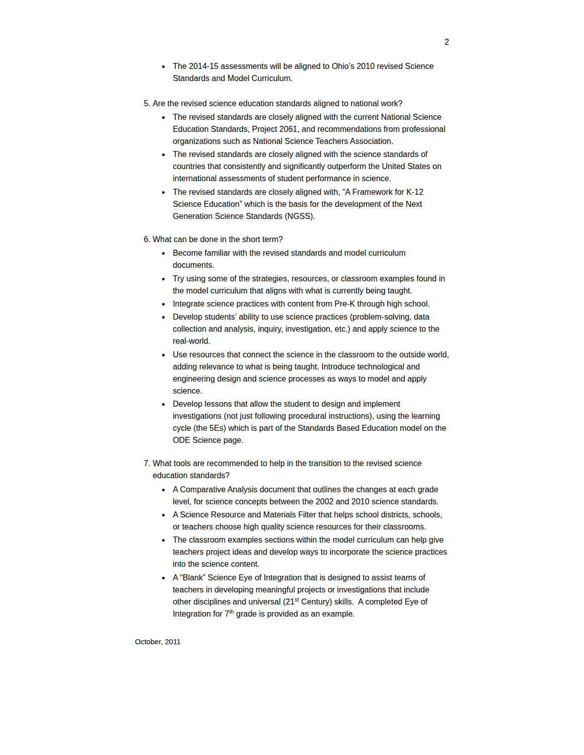2
The 2014-15 assessments will be aligned to Ohio’s 2010 revised Science Standards and Model Curriculum.
Are the revised science education standards aligned to national work?
The revised standards are closely aligned with the current National Science Education Standards, Project 2061, and recommendations from professional organizations such as National Science Teachers Association.
The revised standards are closely aligned with the science standards of countries that consistently and significantly outperform the United States on international assessments of student performance in science.
The revised standards are closely aligned with, “A Framework for K-12 Science Education” which is the basis for the development of the Next Generation Science Standards (NGSS).
What can be done in the short term?
Become familiar with the revised standards and model curriculum documents.
Try using some of the strategies, resources, or classroom examples found in the model curriculum that aligns with what is currently being taught.
Integrate science practices with content from Pre-K through high school.
Develop students’ ability to use science practices (problem-solving, data collection and analysis, inquiry, investigation, etc.) and apply science to the real-world.
Use resources that connect the science in the classroom to the outside world, adding relevance to what is being taught. Introduce technological and engineering design and science processes as ways to model and apply science.
Develop lessons that allow the student to design and implement investigations (not just following procedural instructions), using the learning cycle (the 5Es) which is part of the Standards Based Education model on the ODE Science page.
What tools are recommended to help in the transition to the revised science education standards?
A Comparative Analysis document that outlines the changes at each grade level, for science concepts between the 2002 and 2010 science standards.
A Science Resource and Materials Filter that helps school districts, schools, or teachers choose high quality science resources for their classrooms.
The classroom examples sections within the model curriculum can help give teachers project ideas and develop ways to incorporate the science practices into the science content.
A “Blank” Science Eye of Integration that is designed to assist teams of teachers in developing meaningful projects or investigations that include other disciplines and universal (21st Century) skills. A completed Eye of Integration for 7th grade is provided as an example.
October, 2011